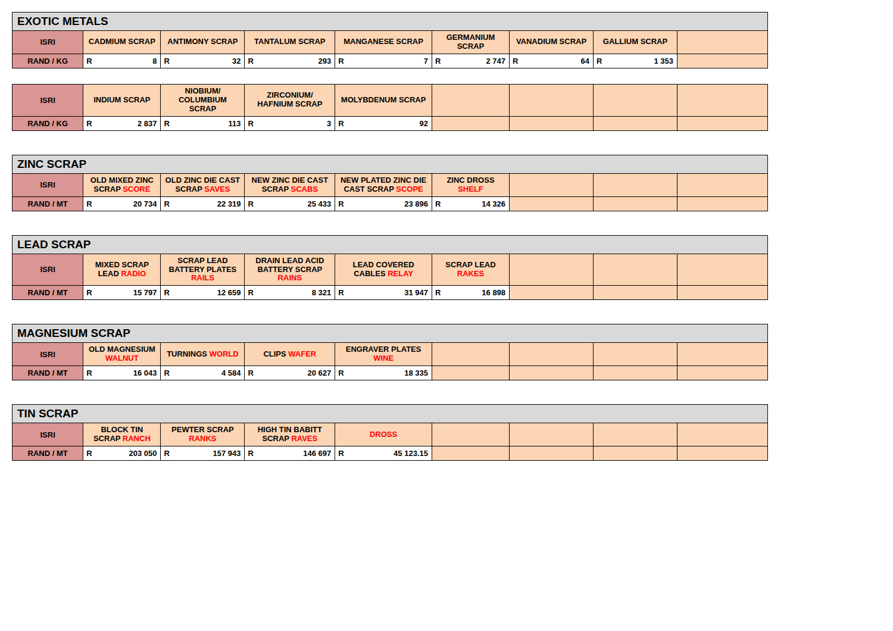| EXOTIC METALS |
| ISRI | CADMIUM SCRAP | ANTIMONY SCRAP | TANTALUM SCRAP | MANGANESE SCRAP | GERMANIUM SCRAP | VANADIUM SCRAP | GALLIUM SCRAP | |
| RAND / KG | R 8 | R 32 | R 293 | R 7 | R 2 747 | R 64 | R 1 353 | |
| ISRI | INDIUM SCRAP | NIOBIUM/ COLUMBIUM SCRAP | ZIRCONIUM/ HAFNIUM SCRAP | MOLYBDENUM SCRAP | | | | |
| RAND / KG | R 2 837 | R 113 | R 3 | R 92 | | | | |
| ZINC SCRAP |
| ISRI | OLD MIXED ZINC SCRAP SCORE | OLD ZINC DIE CAST SCRAP SAVES | NEW ZINC DIE CAST SCRAP SCABS | NEW PLATED ZINC DIE CAST SCRAP SCOPE | ZINC DROSS SHELF | | | |
| RAND / MT | R 20 734 | R 22 319 | R 25 433 | R 23 896 | R 14 326 | | | |
| LEAD SCRAP |
| ISRI | MIXED SCRAP LEAD RADIO | SCRAP LEAD BATTERY PLATES RAILS | DRAIN LEAD ACID BATTERY SCRAP RAINS | LEAD COVERED CABLES RELAY | SCRAP LEAD RAKES | | | |
| RAND / MT | R 15 797 | R 12 659 | R 8 321 | R 31 947 | R 16 898 | | | |
| MAGNESIUM SCRAP |
| ISRI | OLD MAGNESIUM WALNUT | TURNINGS WORLD | CLIPS WAFER | ENGRAVER PLATES WINE | | | | |
| RAND / MT | R 16 043 | R 4 584 | R 20 627 | R 18 335 | | | | |
| TIN SCRAP |
| ISRI | BLOCK TIN SCRAP RANCH | PEWTER SCRAP RANKS | HIGH TIN BABITT SCRAP RAVES | DROSS | | | | |
| RAND / MT | R 203 050 | R 157 943 | R 146 697 | R 45 123.15 | | | | |